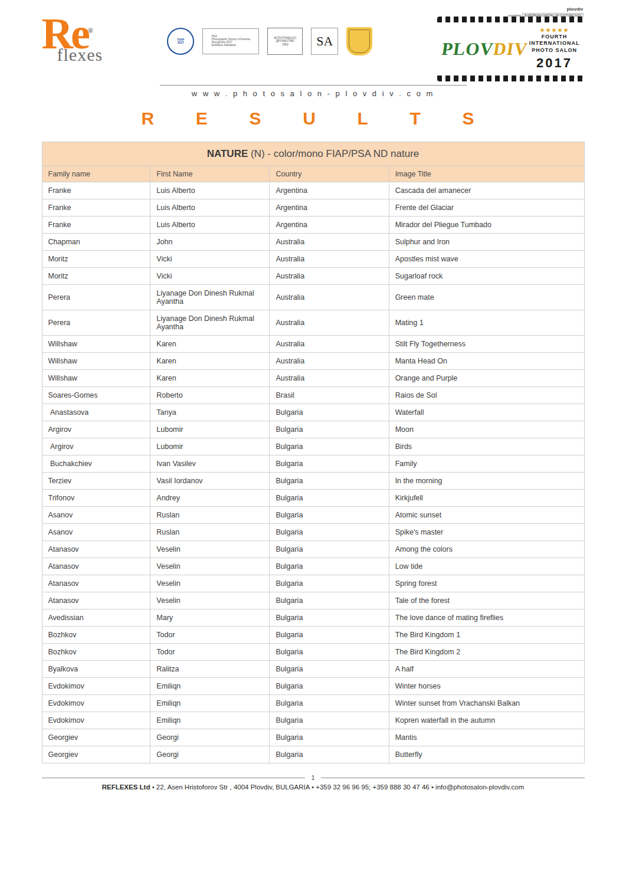Re® flexes
FIAP
2017
PSA
Photographic Society of America
Recognition 2017
Exhibition Standards
ФОТОГРАФСКО
ДРУЖЕСТВО
1952
SA
plovdiv together EUROPEAN CAPITAL OF CULTURE 2019
PLOVDIV
★★★★★
FOURTH
INTERNATIONAL
PHOTO SALON 2017
w w w . p h o t o s a l o n - p l o v d i v . c o m
R E S U L T S
NATURE (N) - color/mono FIAP/PSA ND nature
| Family name | First Name | Country | Image Title |
| --- | --- | --- | --- |
| Franke | Luis Alberto | Argentina | Cascada del amanecer |
| Franke | Luis Alberto | Argentina | Frente del Glaciar |
| Franke | Luis Alberto | Argentina | Mirador del Pliegue Tumbado |
| Chapman | John | Australia | Sulphur and Iron |
| Moritz | Vicki | Australia | Apostles mist wave |
| Moritz | Vicki | Australia | Sugarloaf rock |
| Perera | Liyanage Don Dinesh Rukmal Ayantha | Australia | Green mate |
| Perera | Liyanage Don Dinesh Rukmal Ayantha | Australia | Mating 1 |
| Willshaw | Karen | Australia | Stilt Fly Togetherness |
| Willshaw | Karen | Australia | Manta Head On |
| Willshaw | Karen | Australia | Orange and Purple |
| Soares-Gomes | Roberto | Brasil | Raios de Sol |
| Anastasova | Tanya | Bulgaria | Waterfall |
| Argirov | Lubomir | Bulgaria | Moon |
| Argirov | Lubomir | Bulgaria | Birds |
| Buchakchiev | Ivan Vasilev | Bulgaria | Family |
| Terziev | Vasil Iordanov | Bulgaria | In the morning |
| Trifonov | Andrey | Bulgaria | Kirkjufell |
| Asanov | Ruslan | Bulgaria | Atomic sunset |
| Asanov | Ruslan | Bulgaria | Spike's master |
| Atanasov | Veselin | Bulgaria | Among the colors |
| Atanasov | Veselin | Bulgaria | Low tide |
| Atanasov | Veselin | Bulgaria | Spring forest |
| Atanasov | Veselin | Bulgaria | Tale of the forest |
| Avedissian | Mary | Bulgaria | The love dance of mating fireflies |
| Bozhkov | Todor | Bulgaria | The Bird Kingdom 1 |
| Bozhkov | Todor | Bulgaria | The Bird Kingdom 2 |
| Byalkova | Ralitza | Bulgaria | A half |
| Evdokimov | Emiliqn | Bulgaria | Winter horses |
| Evdokimov | Emiliqn | Bulgaria | Winter sunset from Vrachanski Balkan |
| Evdokimov | Emiliqn | Bulgaria | Kopren waterfall in the autumn |
| Georgiev | Georgi | Bulgaria | Mantis |
| Georgiev | Georgi | Bulgaria | Butterfly |
1
REFLEXES Ltd • 22, Asen Hristoforov Str , 4004 Plovdiv, BULGARIA • +359 32 96 96 95; +359 888 30 47 46 • info@photosalon-plovdiv.com